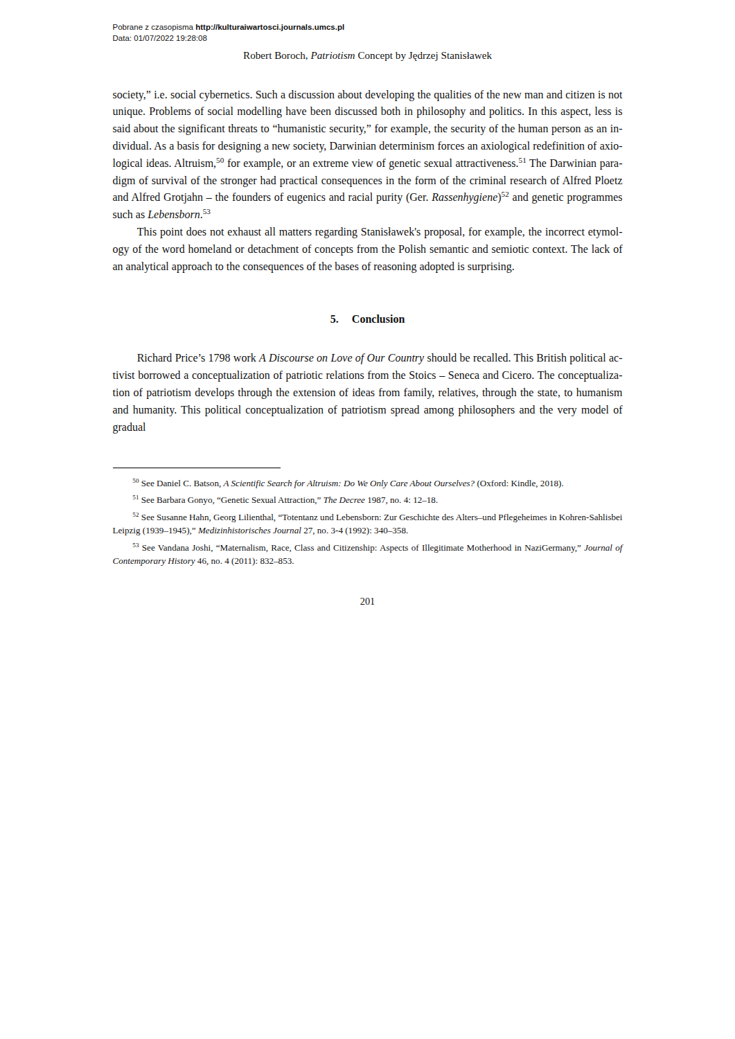Pobrane z czasopisma http://kulturaiwartosci.journals.umcs.pl
Data: 01/07/2022 19:28:08
Robert Boroch, Patriotism Concept by Jędrzej Stanisławek
society,” i.e. social cybernetics. Such a discussion about developing the qualities of the new man and citizen is not unique. Problems of social modelling have been discussed both in philosophy and politics. In this aspect, less is said about the significant threats to “humanistic security,” for example, the security of the human person as an individual. As a basis for designing a new society, Darwinian determinism forces an axiological redefinition of axiological ideas. Altruism,50 for example, or an extreme view of genetic sexual attractiveness.51 The Darwinian paradigm of survival of the stronger had practical consequences in the form of the criminal research of Alfred Ploetz and Alfred Grotjahn – the founders of eugenics and racial purity (Ger. Rassenhygiene)52 and genetic programmes such as Lebensborn.53
This point does not exhaust all matters regarding Stanisławek's proposal, for example, the incorrect etymology of the word homeland or detachment of concepts from the Polish semantic and semiotic context. The lack of an analytical approach to the consequences of the bases of reasoning adopted is surprising.
5. Conclusion
Richard Price’s 1798 work A Discourse on Love of Our Country should be recalled. This British political activist borrowed a conceptualization of patriotic relations from the Stoics – Seneca and Cicero. The conceptualization of patriotism develops through the extension of ideas from family, relatives, through the state, to humanism and humanity. This political conceptualization of patriotism spread among philosophers and the very model of gradual
50 See Daniel C. Batson, A Scientific Search for Altruism: Do We Only Care About Ourselves? (Oxford: Kindle, 2018).
51 See Barbara Gonyo, “Genetic Sexual Attraction,” The Decree 1987, no. 4: 12–18.
52 See Susanne Hahn, Georg Lilienthal, “Totentanz und Lebensborn: Zur Geschichte des Alters–und Pflegeheimes in Kohren-Sahlisbei Leipzig (1939–1945),” Medizinhistorisches Journal 27, no. 3-4 (1992): 340–358.
53 See Vandana Joshi, “Maternalism, Race, Class and Citizenship: Aspects of Illegitimate Motherhood in NaziGermany,” Journal of Contemporary History 46, no. 4 (2011): 832–853.
201